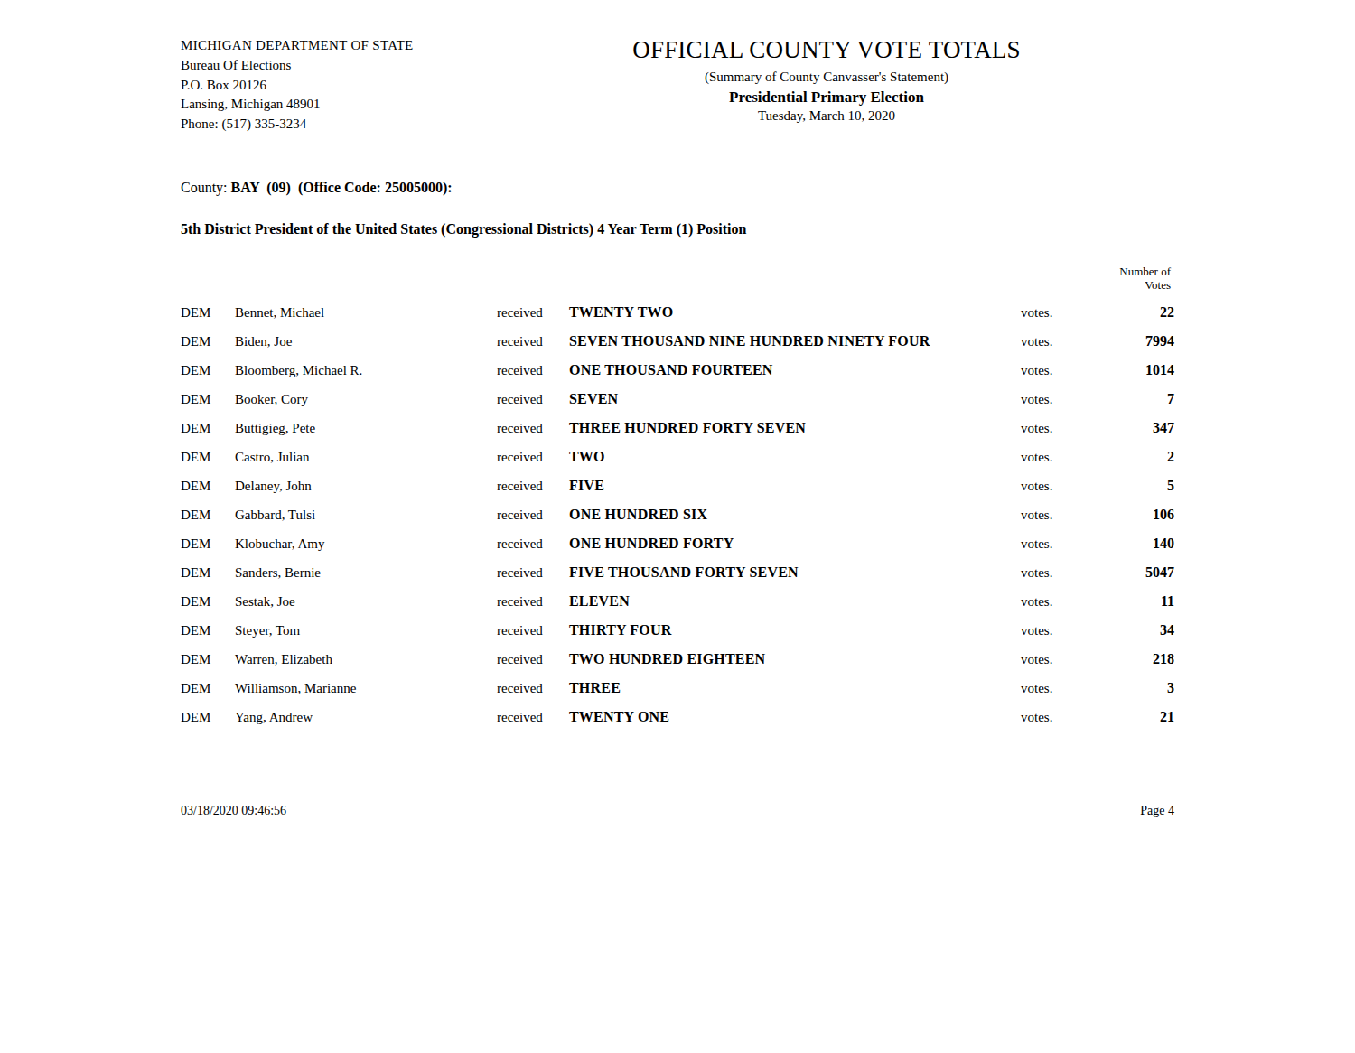MICHIGAN DEPARTMENT OF STATE
Bureau Of Elections
P.O. Box 20126
Lansing, Michigan 48901
Phone: (517) 335-3234
OFFICIAL COUNTY VOTE TOTALS
(Summary of County Canvasser's Statement)
Presidential Primary Election
Tuesday, March 10, 2020
County: BAY (09) (Office Code: 25005000):
5th District President of the United States (Congressional Districts) 4 Year Term (1) Position
Number of
Votes
| DEM | Bennet, Michael | received | TWENTY TWO | votes. | 22 |
| DEM | Biden, Joe | received | SEVEN THOUSAND NINE HUNDRED NINETY FOUR | votes. | 7994 |
| DEM | Bloomberg, Michael R. | received | ONE THOUSAND FOURTEEN | votes. | 1014 |
| DEM | Booker, Cory | received | SEVEN | votes. | 7 |
| DEM | Buttigieg, Pete | received | THREE HUNDRED FORTY SEVEN | votes. | 347 |
| DEM | Castro, Julian | received | TWO | votes. | 2 |
| DEM | Delaney, John | received | FIVE | votes. | 5 |
| DEM | Gabbard, Tulsi | received | ONE HUNDRED SIX | votes. | 106 |
| DEM | Klobuchar, Amy | received | ONE HUNDRED FORTY | votes. | 140 |
| DEM | Sanders, Bernie | received | FIVE THOUSAND FORTY SEVEN | votes. | 5047 |
| DEM | Sestak, Joe | received | ELEVEN | votes. | 11 |
| DEM | Steyer, Tom | received | THIRTY FOUR | votes. | 34 |
| DEM | Warren, Elizabeth | received | TWO HUNDRED EIGHTEEN | votes. | 218 |
| DEM | Williamson, Marianne | received | THREE | votes. | 3 |
| DEM | Yang, Andrew | received | TWENTY ONE | votes. | 21 |
03/18/2020 09:46:56
Page 4